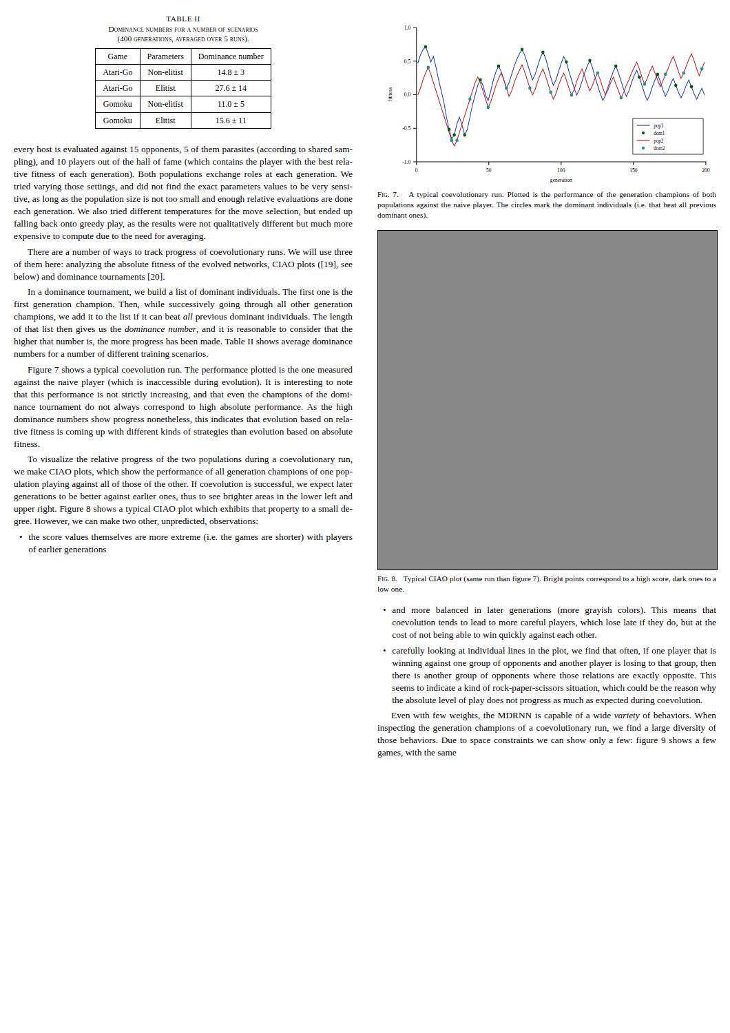TABLE II Dominance numbers for a number of scenarios
(400 generations, averaged over 5 runs).
| Game | Parameters | Dominance number |
| --- | --- | --- |
| Atari-Go | Non-elitist | 14.8 ± 3 |
| Atari-Go | Elitist | 27.6 ± 14 |
| Gomoku | Non-elitist | 11.0 ± 5 |
| Gomoku | Elitist | 15.6 ± 11 |
every host is evaluated against 15 opponents, 5 of them parasites (according to shared sampling), and 10 players out of the hall of fame (which contains the player with the best relative fitness of each generation). Both populations exchange roles at each generation. We tried varying those settings, and did not find the exact parameters values to be very sensitive, as long as the population size is not too small and enough relative evaluations are done each generation. We also tried different temperatures for the move selection, but ended up falling back onto greedy play, as the results were not qualitatively different but much more expensive to compute due to the need for averaging.
There are a number of ways to track progress of coevolutionary runs. We will use three of them here: analyzing the absolute fitness of the evolved networks, CIAO plots ([19], see below) and dominance tournaments [20].
In a dominance tournament, we build a list of dominant individuals. The first one is the first generation champion. Then, while successively going through all other generation champions, we add it to the list if it can beat all previous dominant individuals. The length of that list then gives us the dominance number, and it is reasonable to consider that the higher that number is, the more progress has been made. Table II shows average dominance numbers for a number of different training scenarios.
Figure 7 shows a typical coevolution run. The performance plotted is the one measured against the naive player (which is inaccessible during evolution). It is interesting to note that this performance is not strictly increasing, and that even the champions of the dominance tournament do not always correspond to high absolute performance. As the high dominance numbers show progress nonetheless, this indicates that evolution based on relative fitness is coming up with different kinds of strategies than evolution based on absolute fitness.
To visualize the relative progress of the two populations during a coevolutionary run, we make CIAO plots, which show the performance of all generation champions of one population playing against all of those of the other. If coevolution is successful, we expect later generations to be better against earlier ones, thus to see brighter areas in the lower left and upper right. Figure 8 shows a typical CIAO plot which exhibits that property to a small degree. However, we can make two other, unpredicted, observations:
the score values themselves are more extreme (i.e. the games are shorter) with players of earlier generations
1.0 0.5 0.0 -0.5 -1.0 0 50 100 150 200 generation fitness pop1 dom1 pop2 dom2
Fig. 7. A typical coevolutionary run. Plotted is the performance of the generation champions of both populations against the naive player. The circles mark the dominant individuals (i.e. that beat all previous dominant ones).
Fig. 8. Typical CIAO plot (same run than figure 7). Bright points correspond to a high score, dark ones to a low one.
and more balanced in later generations (more grayish colors). This means that coevolution tends to lead to more careful players, which lose late if they do, but at the cost of not being able to win quickly against each other.
carefully looking at individual lines in the plot, we find that often, if one player that is winning against one group of opponents and another player is losing to that group, then there is another group of opponents where those relations are exactly opposite. This seems to indicate a kind of rock-paper-scissors situation, which could be the reason why the absolute level of play does not progress as much as expected during coevolution.
Even with few weights, the MDRNN is capable of a wide variety of behaviors. When inspecting the generation champions of a coevolutionary run, we find a large diversity of those behaviors. Due to space constraints we can show only a few: figure 9 shows a few games, with the same